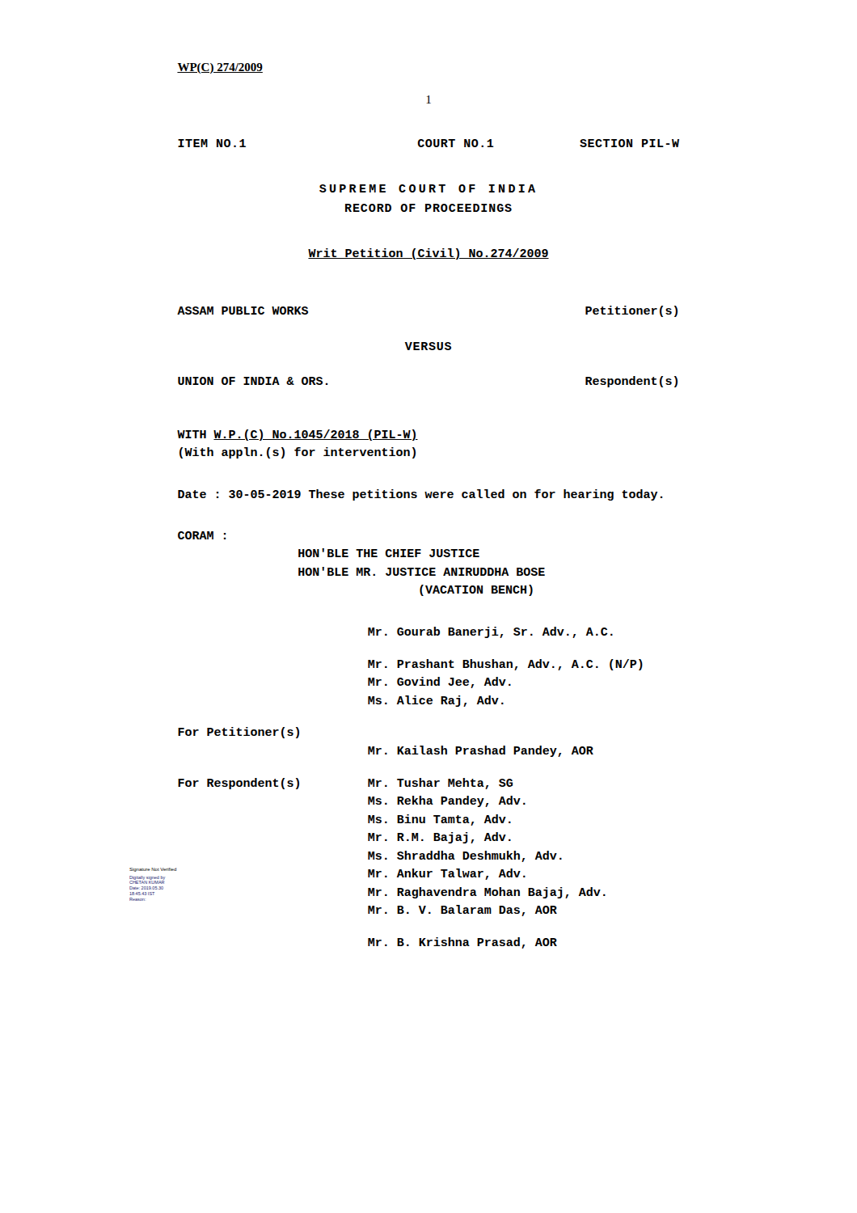WP(C) 274/2009
1
ITEM NO.1 COURT NO.1 SECTION PIL-W
SUPREME COURT OF INDIA
RECORD OF PROCEEDINGS
Writ Petition (Civil) No.274/2009
ASSAM PUBLIC WORKS Petitioner(s)
VERSUS
UNION OF INDIA & ORS. Respondent(s)
WITH W.P.(C) No.1045/2018 (PIL-W)
(With appln.(s) for intervention)
Date : 30-05-2019 These petitions were called on for hearing today.
CORAM :
HON'BLE THE CHIEF JUSTICE
HON'BLE MR. JUSTICE ANIRUDDHA BOSE
(VACATION BENCH)
Mr. Gourab Banerji, Sr. Adv., A.C.
Mr. Prashant Bhushan, Adv., A.C. (N/P)
Mr. Govind Jee, Adv.
Ms. Alice Raj, Adv.
For Petitioner(s)
Mr. Kailash Prashad Pandey, AOR
For Respondent(s) Mr. Tushar Mehta, SG
Ms. Rekha Pandey, Adv.
Ms. Binu Tamta, Adv.
Mr. R.M. Bajaj, Adv.
Ms. Shraddha Deshmukh, Adv.
Mr. Ankur Talwar, Adv.
Mr. Raghavendra Mohan Bajaj, Adv.
Mr. B. V. Balaram Das, AOR
Mr. B. Krishna Prasad, AOR
Signature Not Verified
Digitally signed by
CHETAN KUMAR
Date: 2019.05.30
18:45.43 IST
Reason: